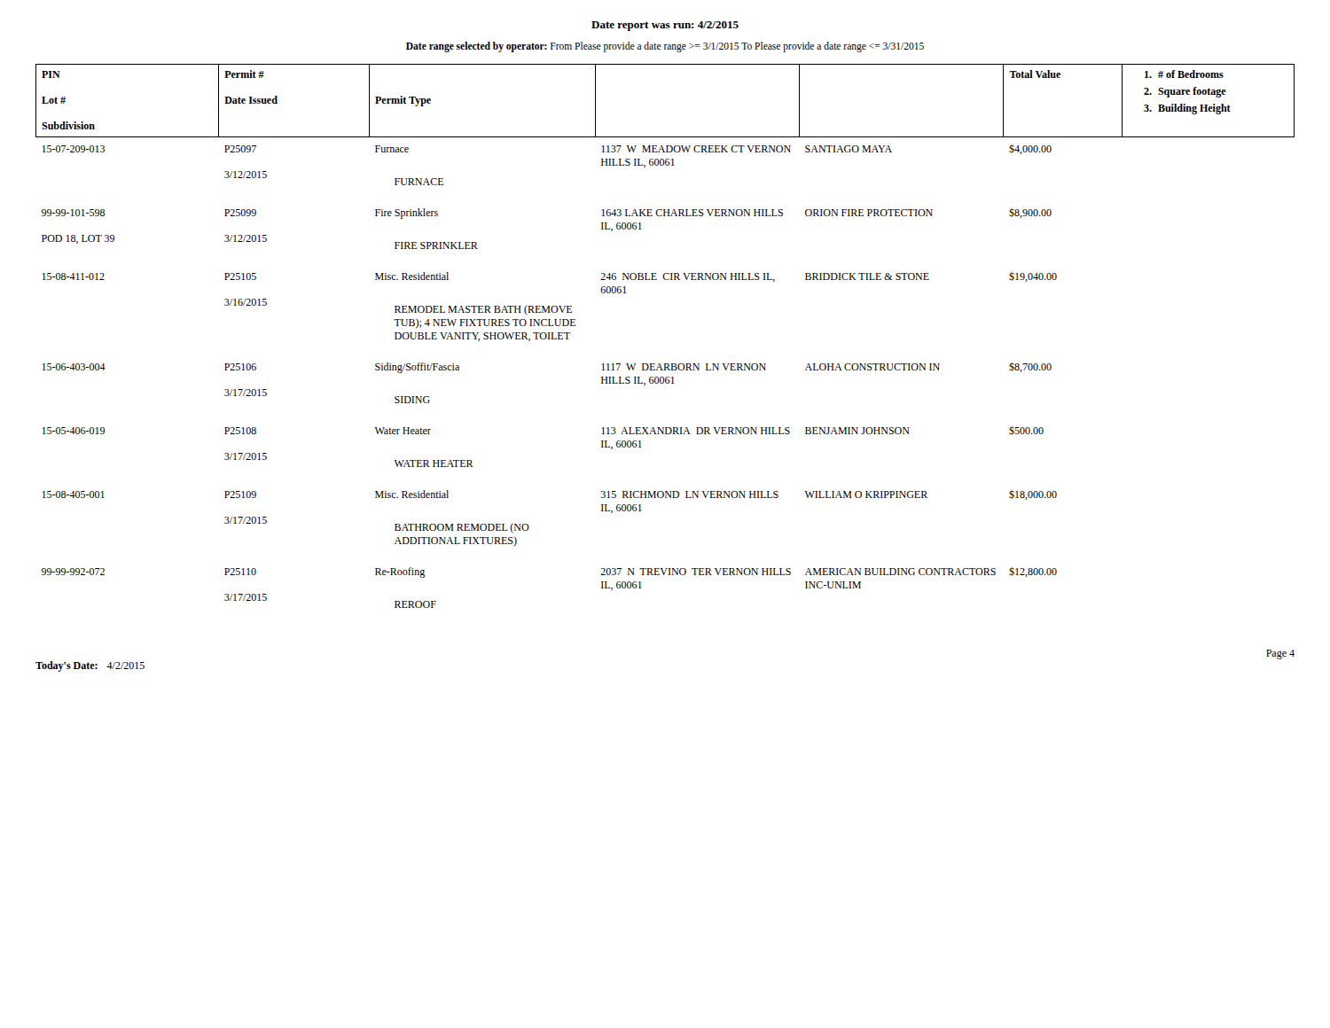Date report was run: 4/2/2015
Date range selected by operator: From Please provide a date range >= 3/1/2015 To Please provide a date range <= 3/31/2015
| PIN Lot # Subdivision | Permit # Date Issued | Permit Type | | | Total Value | 1. # of Bedrooms 2. Square footage 3. Building Height |
| --- | --- | --- | --- | --- | --- | --- |
| 15-07-209-013 | P25097 3/12/2015 | Furnace FURNACE | 1137 W MEADOW CREEK CT VERNON HILLS IL, 60061 | SANTIAGO MAYA | $4,000.00 | |
| 99-99-101-598 POD 18, LOT 39 | P25099 3/12/2015 | Fire Sprinklers FIRE SPRINKLER | 1643 LAKE CHARLES VERNON HILLS IL, 60061 | ORION FIRE PROTECTION | $8,900.00 | |
| 15-08-411-012 | P25105 3/16/2015 | Misc. Residential REMODEL MASTER BATH (REMOVE TUB); 4 NEW FIXTURES TO INCLUDE DOUBLE VANITY, SHOWER, TOILET | 246 NOBLE CIR VERNON HILLS IL, 60061 | BRIDDICK TILE & STONE | $19,040.00 | |
| 15-06-403-004 | P25106 3/17/2015 | Siding/Soffit/Fascia SIDING | 1117 W DEARBORN LN VERNON HILLS IL, 60061 | ALOHA CONSTRUCTION IN | $8,700.00 | |
| 15-05-406-019 | P25108 3/17/2015 | Water Heater WATER HEATER | 113 ALEXANDRIA DR VERNON HILLS IL, 60061 | BENJAMIN JOHNSON | $500.00 | |
| 15-08-405-001 | P25109 3/17/2015 | Misc. Residential BATHROOM REMODEL (NO ADDITIONAL FIXTURES) | 315 RICHMOND LN VERNON HILLS IL, 60061 | WILLIAM O KRIPPINGER | $18,000.00 | |
| 99-99-992-072 | P25110 3/17/2015 | Re-Roofing REROOF | 2037 N TREVINO TER VERNON HILLS IL, 60061 | AMERICAN BUILDING CONTRACTORS INC-UNLIM | $12,800.00 | |
Today's Date:4/2/2015
Page 4